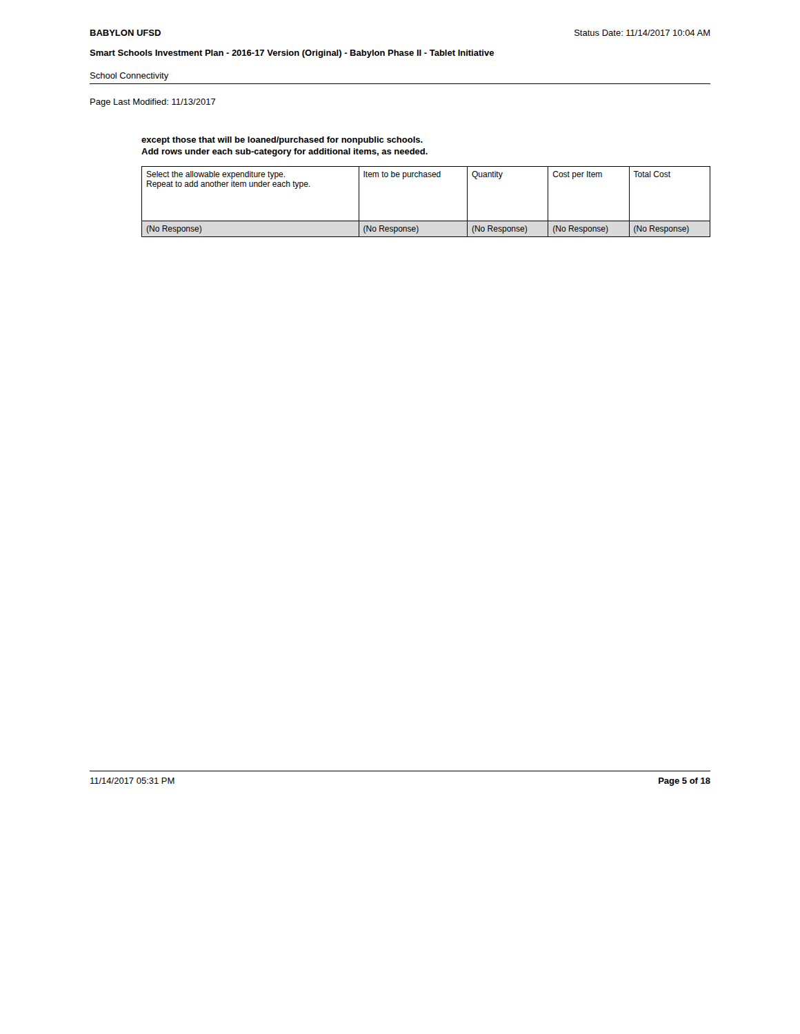BABYLON UFSD
Status Date: 11/14/2017 10:04 AM
Smart Schools Investment Plan - 2016-17 Version (Original) - Babylon Phase II - Tablet Initiative
School Connectivity
Page Last Modified: 11/13/2017
except those that will be loaned/purchased for nonpublic schools.
Add rows under each sub-category for additional items, as needed.
| Select the allowable expenditure type. Repeat to add another item under each type. | Item to be purchased | Quantity | Cost per Item | Total Cost |
| --- | --- | --- | --- | --- |
| (No Response) | (No Response) | (No Response) | (No Response) | (No Response) |
11/14/2017 05:31 PM
Page 5 of 18